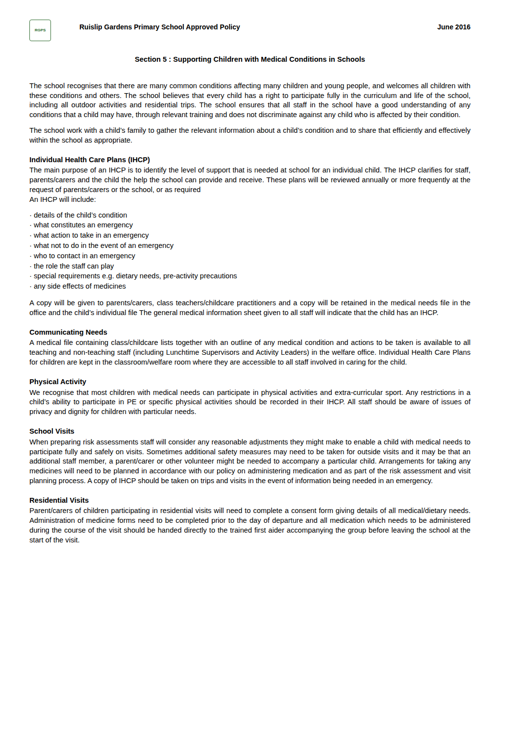RGPS
Ruislip Gardens Primary School Approved Policy June 2016
Section 5 : Supporting Children with Medical Conditions in Schools
The school recognises that there are many common conditions affecting many children and young people, and welcomes all children with these conditions and others. The school believes that every child has a right to participate fully in the curriculum and life of the school, including all outdoor activities and residential trips. The school ensures that all staff in the school have a good understanding of any conditions that a child may have, through relevant training and does not discriminate against any child who is affected by their condition.
The school work with a child’s family to gather the relevant information about a child’s condition and to share that efficiently and effectively within the school as appropriate.
Individual Health Care Plans (IHCP)
The main purpose of an IHCP is to identify the level of support that is needed at school for an individual child. The IHCP clarifies for staff, parents/carers and the child the help the school can provide and receive. These plans will be reviewed annually or more frequently at the request of parents/carers or the school, or as required
An IHCP will include:
details of the child’s condition
what constitutes an emergency
what action to take in an emergency
what not to do in the event of an emergency
who to contact in an emergency
the role the staff can play
special requirements e.g. dietary needs, pre-activity precautions
any side effects of medicines
A copy will be given to parents/carers, class teachers/childcare practitioners and a copy will be retained in the medical needs file in the office and the child’s individual file The general medical information sheet given to all staff will indicate that the child has an IHCP.
Communicating Needs
A medical file containing class/childcare lists together with an outline of any medical condition and actions to be taken is available to all teaching and non-teaching staff (including Lunchtime Supervisors and Activity Leaders) in the welfare office. Individual Health Care Plans for children are kept in the classroom/welfare room where they are accessible to all staff involved in caring for the child.
Physical Activity
We recognise that most children with medical needs can participate in physical activities and extra-curricular sport. Any restrictions in a child’s ability to participate in PE or specific physical activities should be recorded in their IHCP. All staff should be aware of issues of privacy and dignity for children with particular needs.
School Visits
When preparing risk assessments staff will consider any reasonable adjustments they might make to enable a child with medical needs to participate fully and safely on visits. Sometimes additional safety measures may need to be taken for outside visits and it may be that an additional staff member, a parent/carer or other volunteer might be needed to accompany a particular child. Arrangements for taking any medicines will need to be planned in accordance with our policy on administering medication and as part of the risk assessment and visit planning process. A copy of IHCP should be taken on trips and visits in the event of information being needed in an emergency.
Residential Visits
Parent/carers of children participating in residential visits will need to complete a consent form giving details of all medical/dietary needs. Administration of medicine forms need to be completed prior to the day of departure and all medication which needs to be administered during the course of the visit should be handed directly to the trained first aider accompanying the group before leaving the school at the start of the visit.